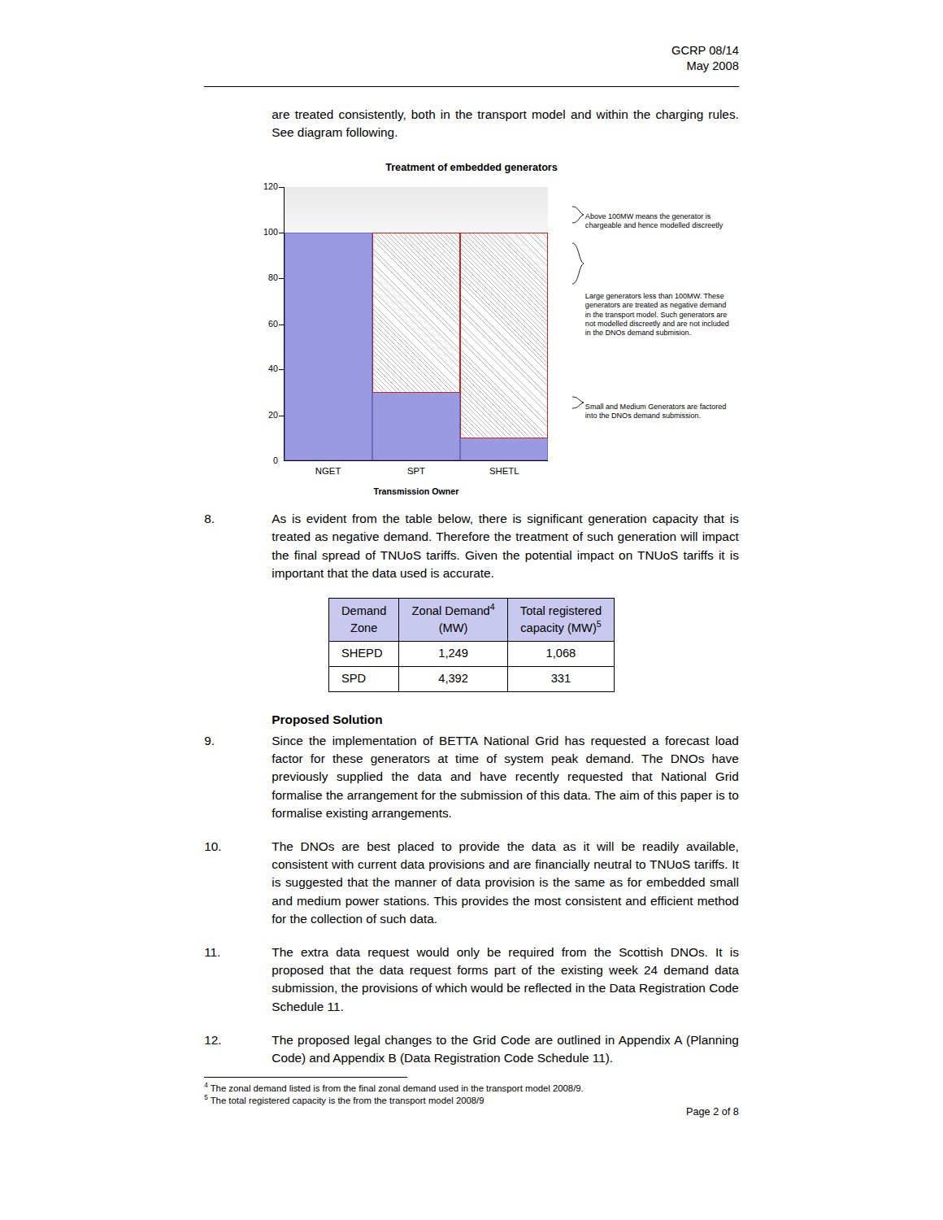GCRP 08/14
May 2008
are treated consistently, both in the transport model and within the charging rules. See diagram following.
Treatment of embedded generators
Definition of large generation station (MW)
120 100 80 60 40 20 0
NGET SPT SHETL
Transmission Owner
Above 100MW means the generator is chargeable and hence modelled discreetly
Large generators less than 100MW. These generators are treated as negative demand in the transport model. Such generators are not modelled discreetly and are not included in the DNOs demand submision.
Small and Medium Generators are factored into the DNOs demand submission.
8.
As is evident from the table below, there is significant generation capacity that is treated as negative demand. Therefore the treatment of such generation will impact the final spread of TNUoS tariffs. Given the potential impact on TNUoS tariffs it is important that the data used is accurate.
| Demand Zone | Zonal Demand 4 (MW) | Total registered capacity (MW) 5 |
| --- | --- | --- |
| SHEPD | 1,249 | 1,068 |
| SPD | 4,392 | 331 |
Proposed Solution
9.
Since the implementation of BETTA National Grid has requested a forecast load factor for these generators at time of system peak demand. The DNOs have previously supplied the data and have recently requested that National Grid formalise the arrangement for the submission of this data. The aim of this paper is to formalise existing arrangements.
10.
The DNOs are best placed to provide the data as it will be readily available, consistent with current data provisions and are financially neutral to TNUoS tariffs. It is suggested that the manner of data provision is the same as for embedded small and medium power stations. This provides the most consistent and efficient method for the collection of such data.
11.
The extra data request would only be required from the Scottish DNOs. It is proposed that the data request forms part of the existing week 24 demand data submission, the provisions of which would be reflected in the Data Registration Code Schedule 11.
12.
The proposed legal changes to the Grid Code are outlined in Appendix A (Planning Code) and Appendix B (Data Registration Code Schedule 11).
4 The zonal demand listed is from the final zonal demand used in the transport model 2008/9.
5 The total registered capacity is the from the transport model 2008/9
Page 2 of 8